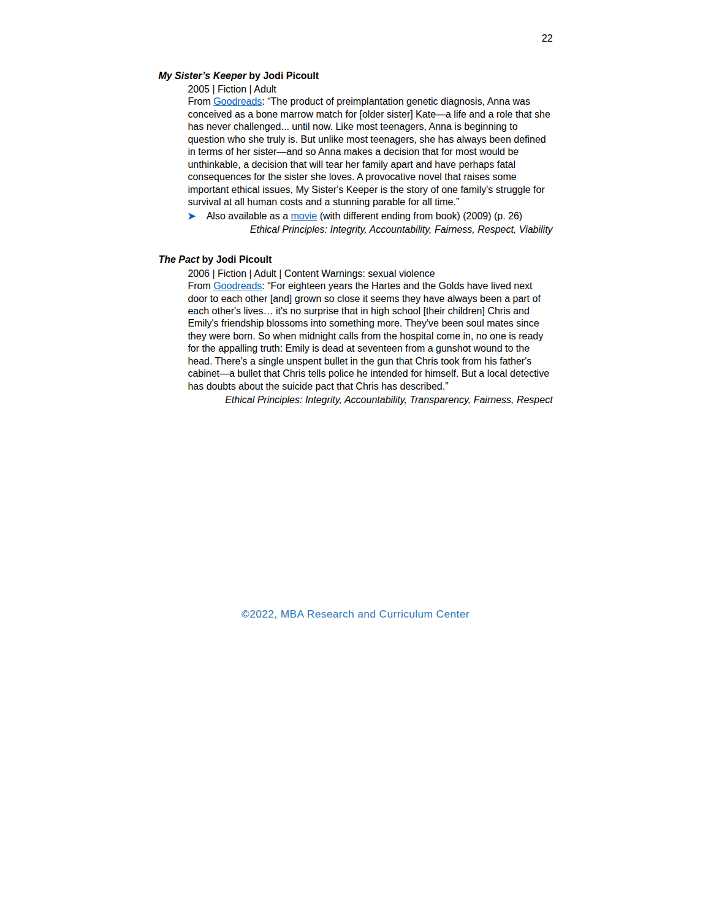22
My Sister’s Keeper by Jodi Picoult
2005 | Fiction | Adult
From Goodreads: “The product of preimplantation genetic diagnosis, Anna was conceived as a bone marrow match for [older sister] Kate—a life and a role that she has never challenged... until now. Like most teenagers, Anna is beginning to question who she truly is. But unlike most teenagers, she has always been defined in terms of her sister—and so Anna makes a decision that for most would be unthinkable, a decision that will tear her family apart and have perhaps fatal consequences for the sister she loves. A provocative novel that raises some important ethical issues, My Sister's Keeper is the story of one family's struggle for survival at all human costs and a stunning parable for all time.”
➤ Also available as a movie (with different ending from book) (2009) (p. 26)
Ethical Principles: Integrity, Accountability, Fairness, Respect, Viability
The Pact by Jodi Picoult
2006 | Fiction | Adult | Content Warnings: sexual violence
From Goodreads: “For eighteen years the Hartes and the Golds have lived next door to each other [and] grown so close it seems they have always been a part of each other's lives… it's no surprise that in high school [their children] Chris and Emily's friendship blossoms into something more. They've been soul mates since they were born. So when midnight calls from the hospital come in, no one is ready for the appalling truth: Emily is dead at seventeen from a gunshot wound to the head. There's a single unspent bullet in the gun that Chris took from his father's cabinet—a bullet that Chris tells police he intended for himself. But a local detective has doubts about the suicide pact that Chris has described.”
Ethical Principles: Integrity, Accountability, Transparency, Fairness, Respect
©2022, MBA Research and Curriculum Center